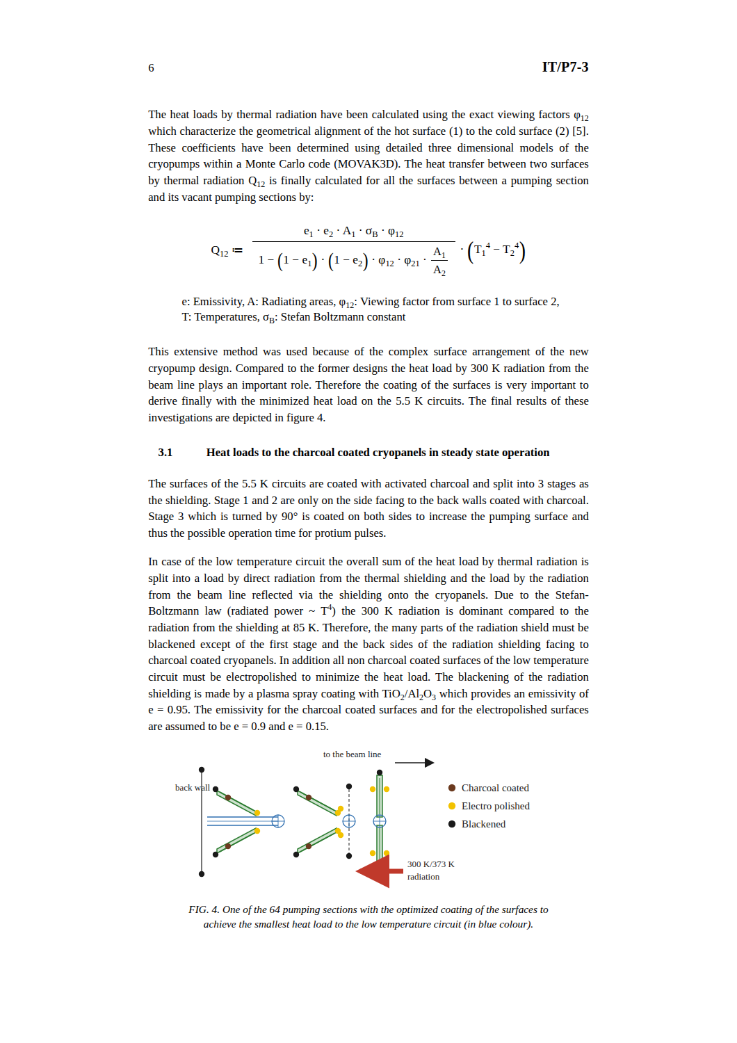6
IT/P7-3
The heat loads by thermal radiation have been calculated using the exact viewing factors φ12 which characterize the geometrical alignment of the hot surface (1) to the cold surface (2) [5]. These coefficients have been determined using detailed three dimensional models of the cryopumps within a Monte Carlo code (MOVAK3D). The heat transfer between two surfaces by thermal radiation Q12 is finally calculated for all the surfaces between a pumping section and its vacant pumping sections by:
Q12 ≔ e1 · e2 · A1 · σB · φ12 1 − (1 − e1) · (1 − e2) · φ12 · φ21 · A1 A2 · (T14 − T24)
e: Emissivity, A: Radiating areas, φ12: Viewing factor from surface 1 to surface 2,
T: Temperatures, σB: Stefan Boltzmann constant
This extensive method was used because of the complex surface arrangement of the new cryopump design. Compared to the former designs the heat load by 300 K radiation from the beam line plays an important role. Therefore the coating of the surfaces is very important to derive finally with the minimized heat load on the 5.5 K circuits. The final results of these investigations are depicted in figure 4.
3.1 Heat loads to the charcoal coated cryopanels in steady state operation
The surfaces of the 5.5 K circuits are coated with activated charcoal and split into 3 stages as the shielding. Stage 1 and 2 are only on the side facing to the back walls coated with charcoal. Stage 3 which is turned by 90° is coated on both sides to increase the pumping surface and thus the possible operation time for protium pulses.
In case of the low temperature circuit the overall sum of the heat load by thermal radiation is split into a load by direct radiation from the thermal shielding and the load by the radiation from the beam line reflected via the shielding onto the cryopanels. Due to the Stefan-Boltzmann law (radiated power ~ T4) the 300 K radiation is dominant compared to the radiation from the shielding at 85 K. Therefore, the many parts of the radiation shield must be blackened except of the first stage and the back sides of the radiation shielding facing to charcoal coated cryopanels. In addition all non charcoal coated surfaces of the low temperature circuit must be electropolished to minimize the heat load. The blackening of the radiation shielding is made by a plasma spray coating with TiO2/Al2O3 which provides an emissivity of e = 0.95. The emissivity for the charcoal coated surfaces and for the electropolished surfaces are assumed to be e = 0.9 and e = 0.15.
to the beam line back wall 300 K/373 K radiation Charcoal coated Electro polished Blackened
FIG. 4. One of the 64 pumping sections with the optimized coating of the surfaces to achieve the smallest heat load to the low temperature circuit (in blue colour).